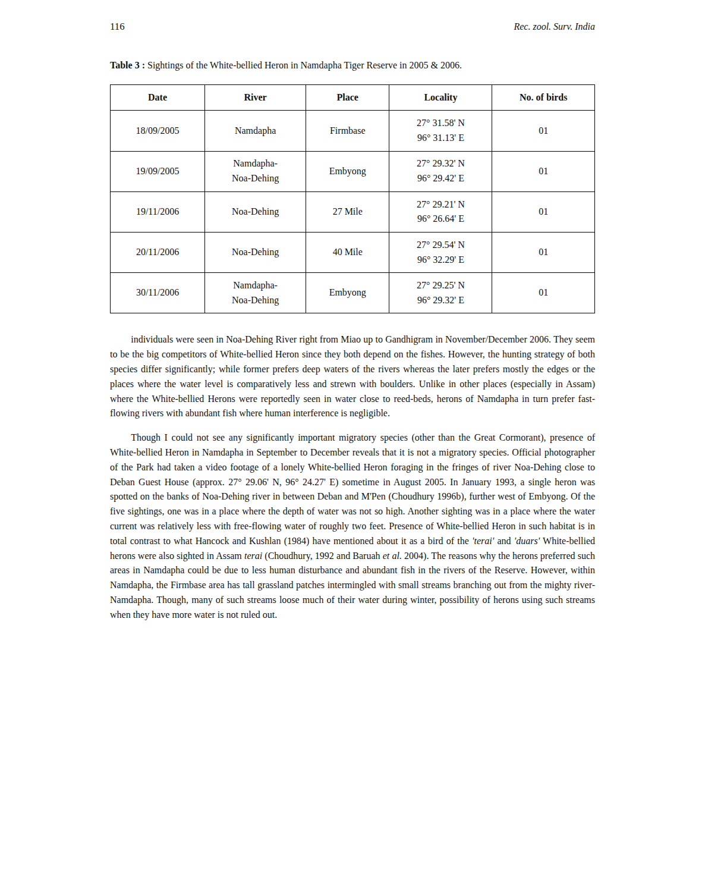116 Rec. zool. Surv. India
Table 3 : Sightings of the White-bellied Heron in Namdapha Tiger Reserve in 2005 & 2006.
| Date | River | Place | Locality | No. of birds |
| --- | --- | --- | --- | --- |
| 18/09/2005 | Namdapha | Firmbase | 27° 31.58' N 96° 31.13' E | 01 |
| 19/09/2005 | Namdapha- Noa-Dehing | Embyong | 27° 29.32' N 96° 29.42' E | 01 |
| 19/11/2006 | Noa-Dehing | 27 Mile | 27° 29.21' N 96° 26.64' E | 01 |
| 20/11/2006 | Noa-Dehing | 40 Mile | 27° 29.54' N 96° 32.29' E | 01 |
| 30/11/2006 | Namdapha- Noa-Dehing | Embyong | 27° 29.25' N 96° 29.32' E | 01 |
individuals were seen in Noa-Dehing River right from Miao up to Gandhigram in November/December 2006. They seem to be the big competitors of White-bellied Heron since they both depend on the fishes. However, the hunting strategy of both species differ significantly; while former prefers deep waters of the rivers whereas the later prefers mostly the edges or the places where the water level is comparatively less and strewn with boulders. Unlike in other places (especially in Assam) where the White-bellied Herons were reportedly seen in water close to reed-beds, herons of Namdapha in turn prefer fast-flowing rivers with abundant fish where human interference is negligible.
Though I could not see any significantly important migratory species (other than the Great Cormorant), presence of White-bellied Heron in Namdapha in September to December reveals that it is not a migratory species. Official photographer of the Park had taken a video footage of a lonely White-bellied Heron foraging in the fringes of river Noa-Dehing close to Deban Guest House (approx. 27° 29.06' N, 96° 24.27' E) sometime in August 2005. In January 1993, a single heron was spotted on the banks of Noa-Dehing river in between Deban and M'Pen (Choudhury 1996b), further west of Embyong. Of the five sightings, one was in a place where the depth of water was not so high. Another sighting was in a place where the water current was relatively less with free-flowing water of roughly two feet. Presence of White-bellied Heron in such habitat is in total contrast to what Hancock and Kushlan (1984) have mentioned about it as a bird of the 'terai' and 'duars' White-bellied herons were also sighted in Assam terai (Choudhury, 1992 and Baruah et al. 2004). The reasons why the herons preferred such areas in Namdapha could be due to less human disturbance and abundant fish in the rivers of the Reserve. However, within Namdapha, the Firmbase area has tall grassland patches intermingled with small streams branching out from the mighty river-Namdapha. Though, many of such streams loose much of their water during winter, possibility of herons using such streams when they have more water is not ruled out.